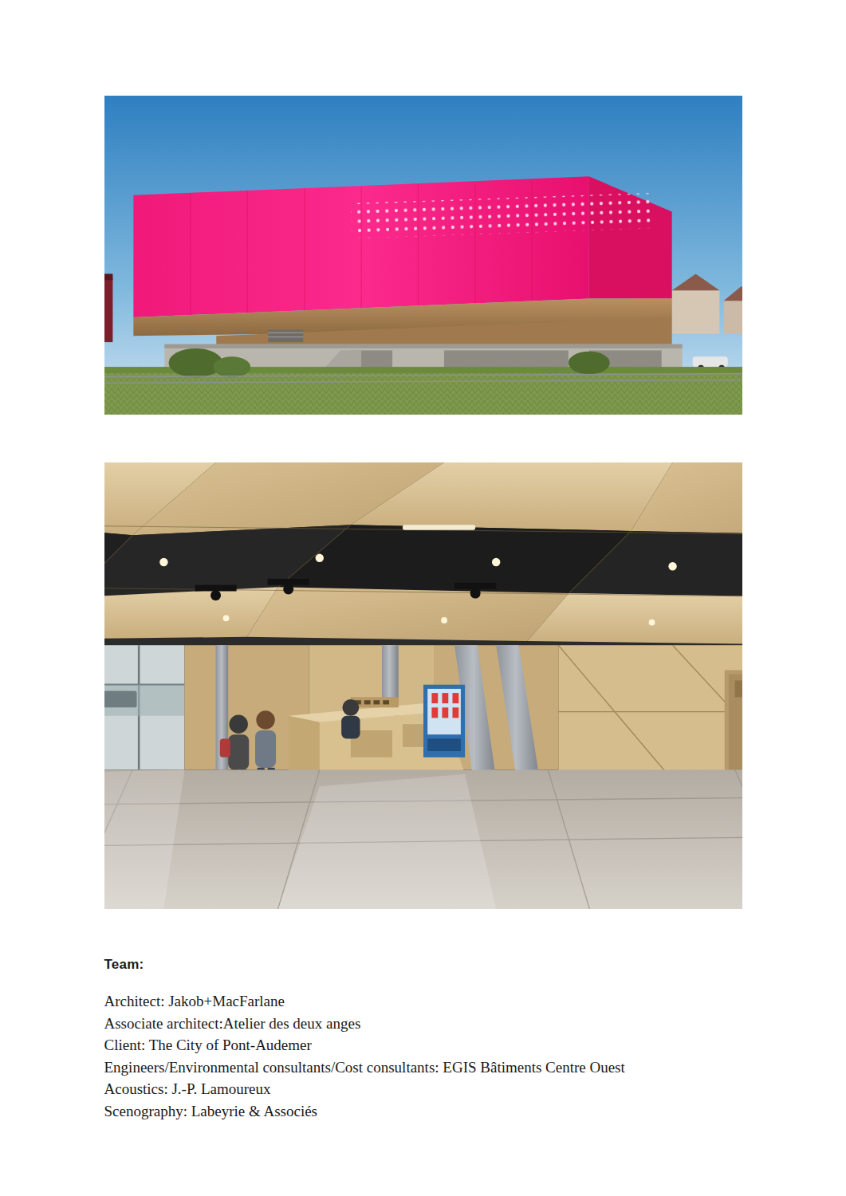Team:
Architect: Jakob+MacFarlane
Associate architect:Atelier des deux anges
Client: The City of Pont-Audemer
Engineers/Environmental consultants/Cost consultants: EGIS Bâtiments Centre Ouest
Acoustics: J.-P. Lamoureux
Scenography: Labeyrie & Associés